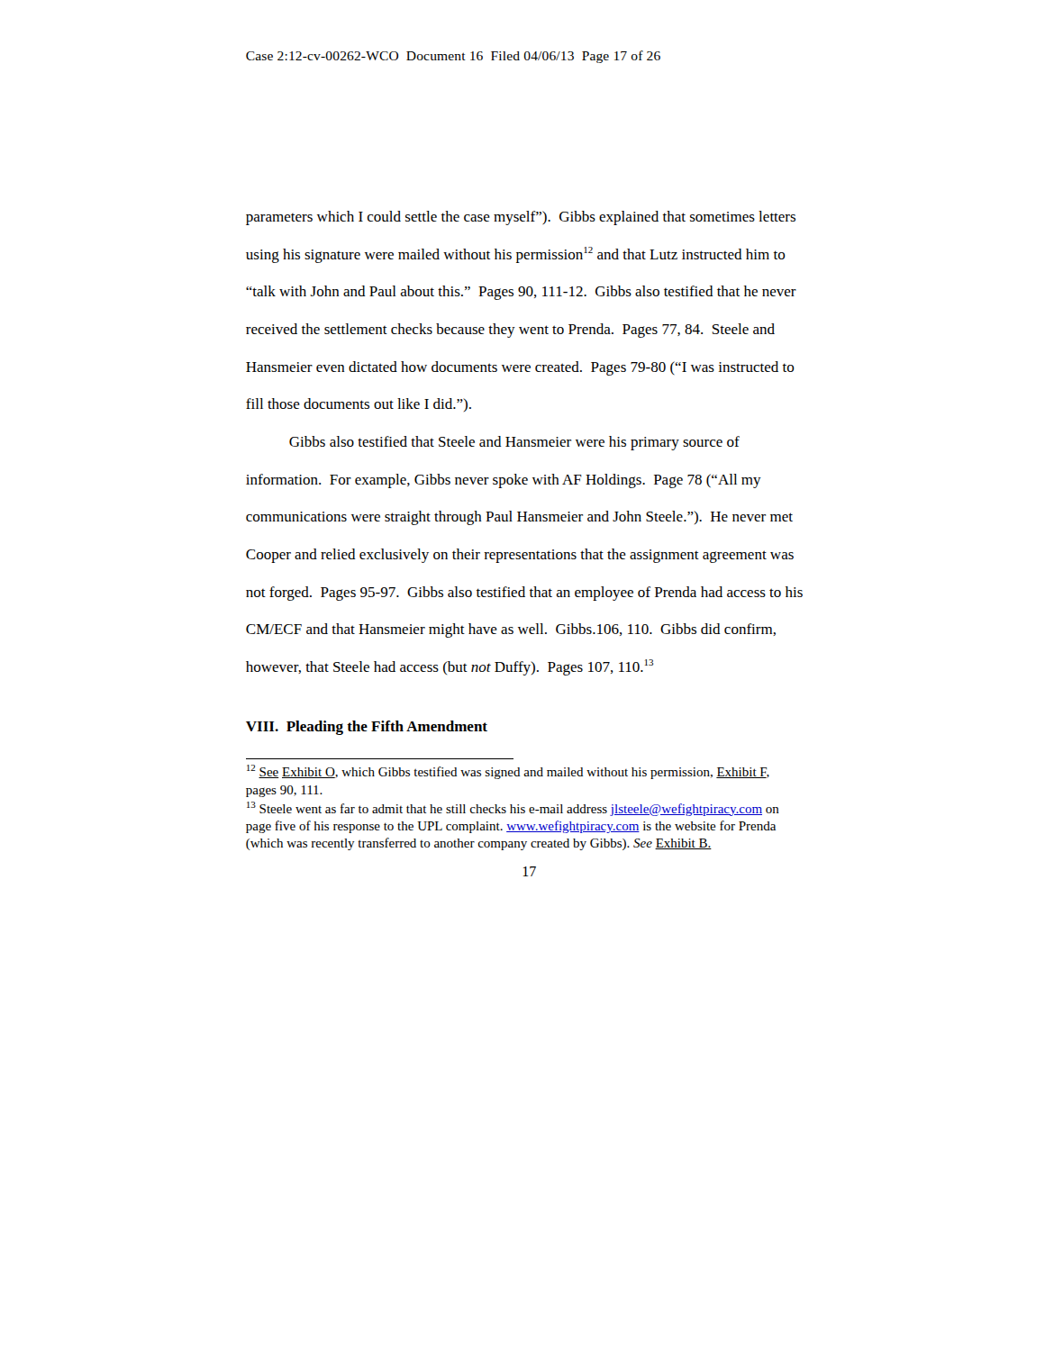Case 2:12-cv-00262-WCO Document 16 Filed 04/06/13 Page 17 of 26
parameters which I could settle the case myself”). Gibbs explained that sometimes letters using his signature were mailed without his permission12 and that Lutz instructed him to “talk with John and Paul about this.” Pages 90, 111-12. Gibbs also testified that he never received the settlement checks because they went to Prenda. Pages 77, 84. Steele and Hansmeier even dictated how documents were created. Pages 79-80 (“I was instructed to fill those documents out like I did.”).
Gibbs also testified that Steele and Hansmeier were his primary source of information. For example, Gibbs never spoke with AF Holdings. Page 78 (“All my communications were straight through Paul Hansmeier and John Steele.”). He never met Cooper and relied exclusively on their representations that the assignment agreement was not forged. Pages 95-97. Gibbs also testified that an employee of Prenda had access to his CM/ECF and that Hansmeier might have as well. Gibbs.106, 110. Gibbs did confirm, however, that Steele had access (but not Duffy). Pages 107, 110.13
VIII. Pleading the Fifth Amendment
12 See Exhibit O, which Gibbs testified was signed and mailed without his permission, Exhibit F, pages 90, 111.
13 Steele went as far to admit that he still checks his e-mail address jlsteele@wefightpiracy.com on page five of his response to the UPL complaint. www.wefightpiracy.com is the website for Prenda (which was recently transferred to another company created by Gibbs). See Exhibit B.
17